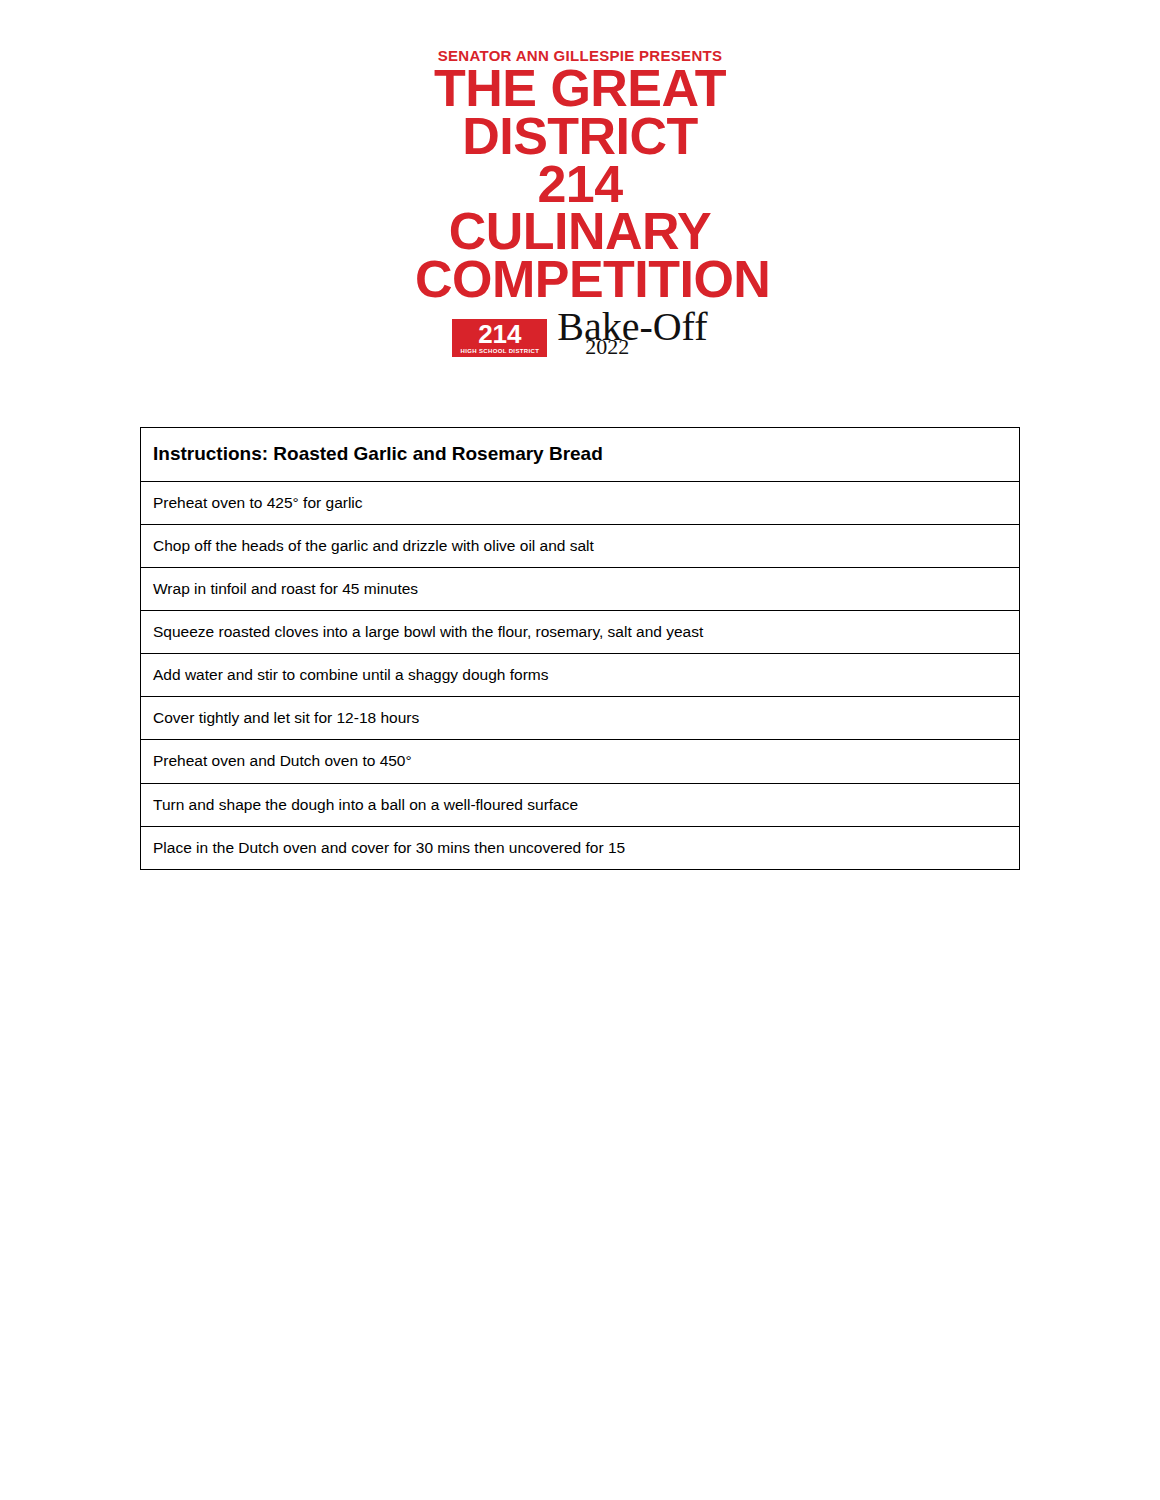SENATOR ANN GILLESPIE PRESENTS
THE GREAT DISTRICT 214 CULINARY COMPETITION
214HIGH SCHOOL DISTRICT
Bake-Off2022
| Instructions: Roasted Garlic and Rosemary Bread |
| --- |
| Preheat oven to 425° for garlic |
| Chop off the heads of the garlic and drizzle with olive oil and salt |
| Wrap in tinfoil and roast for 45 minutes |
| Squeeze roasted cloves into a large bowl with the flour, rosemary, salt and yeast |
| Add water and stir to combine until a shaggy dough forms |
| Cover tightly and let sit for 12-18 hours |
| Preheat oven and Dutch oven to 450° |
| Turn and shape the dough into a ball on a well-floured surface |
| Place in the Dutch oven and cover for 30 mins then uncovered for 15 |